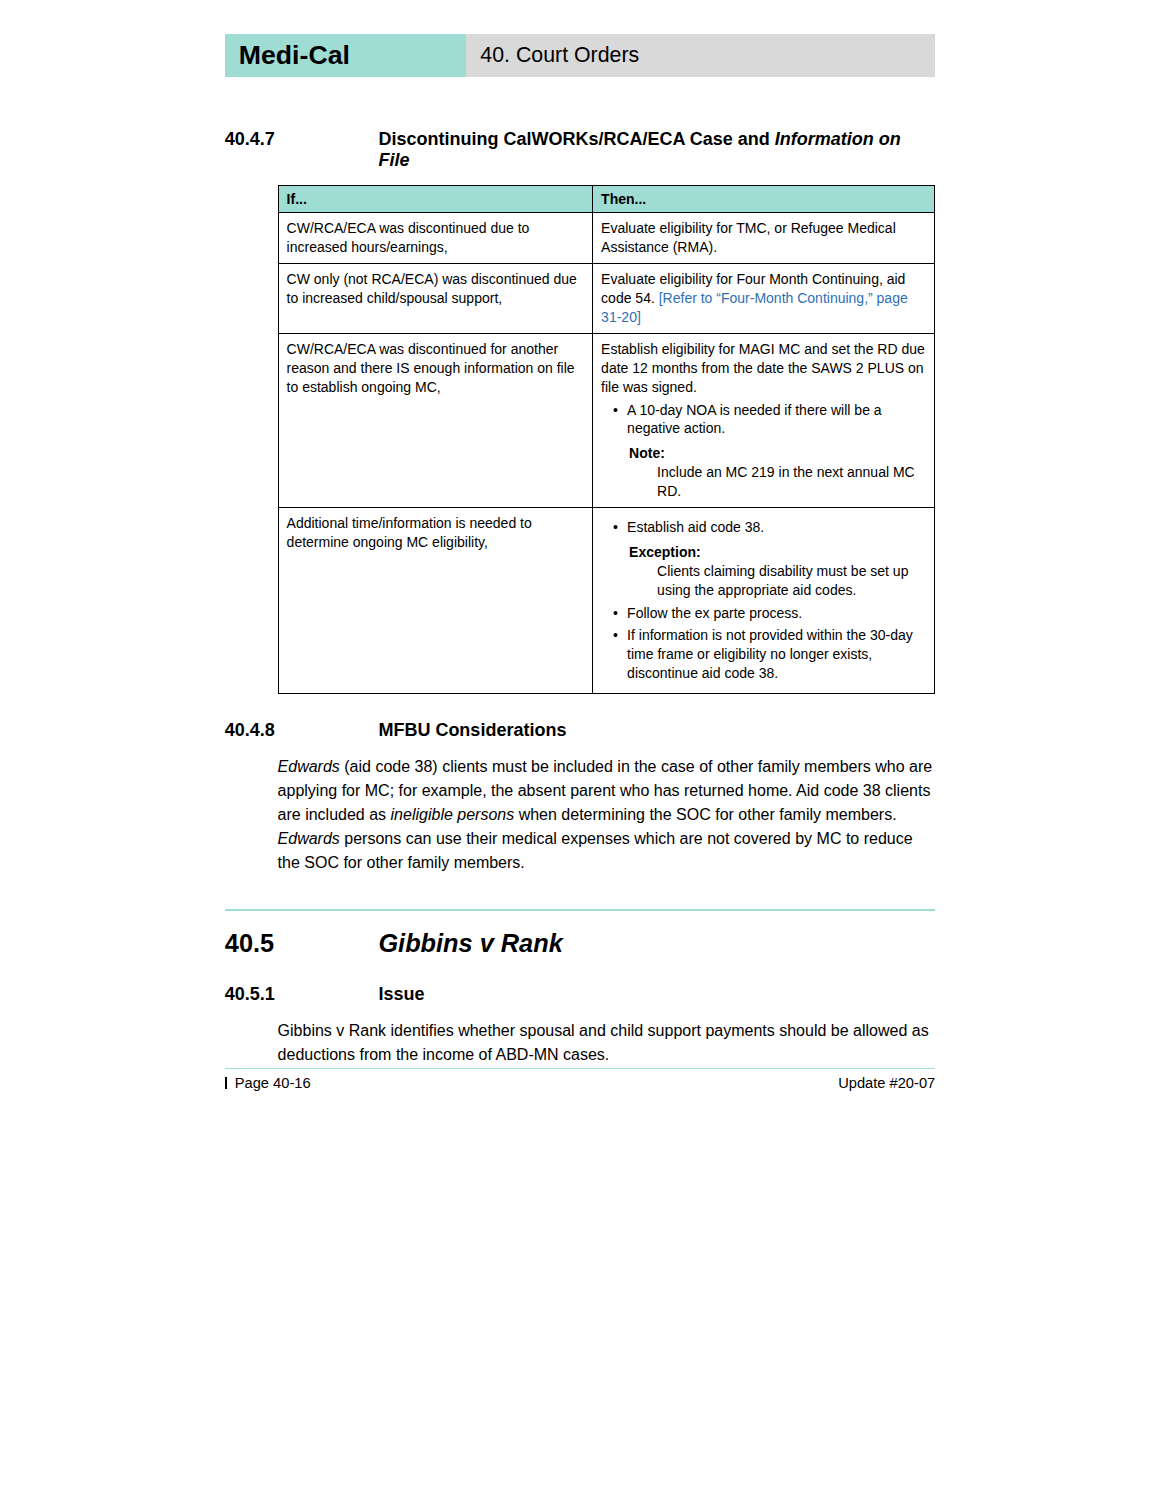Medi-Cal
40. Court Orders
40.4.7 Discontinuing CalWORKs/RCA/ECA Case and Information on File
| If... | Then... |
| --- | --- |
| CW/RCA/ECA was discontinued due to increased hours/earnings, | Evaluate eligibility for TMC, or Refugee Medical Assistance (RMA). |
| CW only (not RCA/ECA) was discontinued due to increased child/spousal support, | Evaluate eligibility for Four Month Continuing, aid code 54. [Refer to “Four-Month Continuing,” page 31-20] |
| CW/RCA/ECA was discontinued for another reason and there IS enough information on file to establish ongoing MC, | Establish eligibility for MAGI MC and set the RD due date 12 months from the date the SAWS 2 PLUS on file was signed. A 10-day NOA is needed if there will be a negative action. Note: Include an MC 219 in the next annual MC RD. |
| Additional time/information is needed to determine ongoing MC eligibility, | Establish aid code 38. Exception: Clients claiming disability must be set up using the appropriate aid codes. Follow the ex parte process. If information is not provided within the 30-day time frame or eligibility no longer exists, discontinue aid code 38. |
40.4.8 MFBU Considerations
Edwards (aid code 38) clients must be included in the case of other family members who are applying for MC; for example, the absent parent who has returned home. Aid code 38 clients are included as ineligible persons when determining the SOC for other family members. Edwards persons can use their medical expenses which are not covered by MC to reduce the SOC for other family members.
40.5 Gibbins v Rank
40.5.1 Issue
Gibbins v Rank identifies whether spousal and child support payments should be allowed as deductions from the income of ABD-MN cases.
Page 40-16
Update #20-07